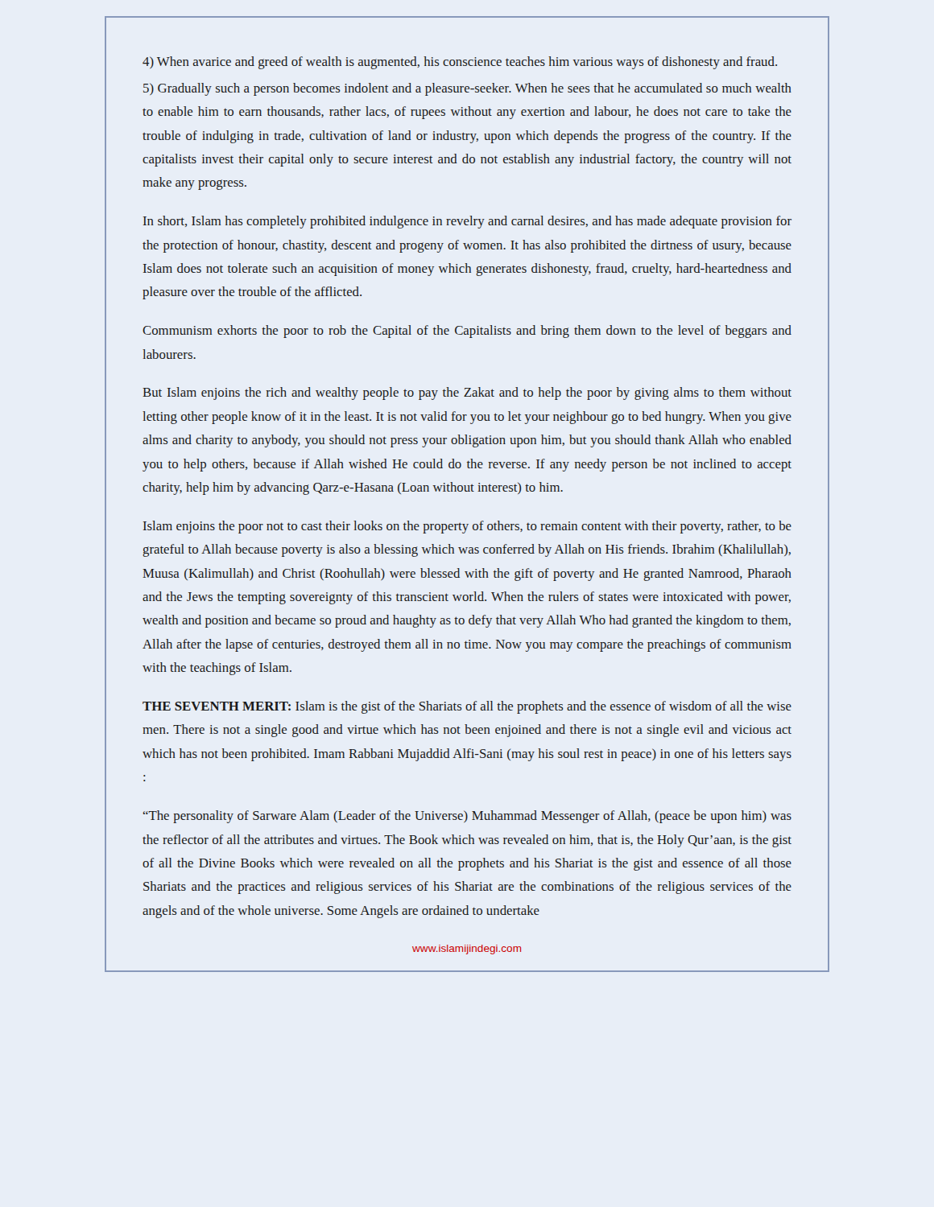4) When avarice and greed of wealth is augmented, his conscience teaches him various ways of dishonesty and fraud.
5) Gradually such a person becomes indolent and a pleasure-seeker. When he sees that he accumulated so much wealth to enable him to earn thousands, rather lacs, of rupees without any exertion and labour, he does not care to take the trouble of indulging in trade, cultivation of land or industry, upon which depends the progress of the country. If the capitalists invest their capital only to secure interest and do not establish any industrial factory, the country will not make any progress.
In short, Islam has completely prohibited indulgence in revelry and carnal desires, and has made adequate provision for the protection of honour, chastity, descent and progeny of women. It has also prohibited the dirtness of usury, because Islam does not tolerate such an acquisition of money which generates dishonesty, fraud, cruelty, hard-heartedness and pleasure over the trouble of the afflicted.
Communism exhorts the poor to rob the Capital of the Capitalists and bring them down to the level of beggars and labourers.
But Islam enjoins the rich and wealthy people to pay the Zakat and to help the poor by giving alms to them without letting other people know of it in the least. It is not valid for you to let your neighbour go to bed hungry. When you give alms and charity to anybody, you should not press your obligation upon him, but you should thank Allah who enabled you to help others, because if Allah wished He could do the reverse. If any needy person be not inclined to accept charity, help him by advancing Qarz-e-Hasana (Loan without interest) to him.
Islam enjoins the poor not to cast their looks on the property of others, to remain content with their poverty, rather, to be grateful to Allah because poverty is also a blessing which was conferred by Allah on His friends. Ibrahim (Khalilullah), Muusa (Kalimullah) and Christ (Roohullah) were blessed with the gift of poverty and He granted Namrood, Pharaoh and the Jews the tempting sovereignty of this transcient world. When the rulers of states were intoxicated with power, wealth and position and became so proud and haughty as to defy that very Allah Who had granted the kingdom to them, Allah after the lapse of centuries, destroyed them all in no time. Now you may compare the preachings of communism with the teachings of Islam.
THE SEVENTH MERIT: Islam is the gist of the Shariats of all the prophets and the essence of wisdom of all the wise men. There is not a single good and virtue which has not been enjoined and there is not a single evil and vicious act which has not been prohibited. Imam Rabbani Mujaddid Alfi-Sani (may his soul rest in peace) in one of his letters says :
“The personality of Sarware Alam (Leader of the Universe) Muhammad Messenger of Allah, (peace be upon him) was the reflector of all the attributes and virtues. The Book which was revealed on him, that is, the Holy Qur’aan, is the gist of all the Divine Books which were revealed on all the prophets and his Shariat is the gist and essence of all those Shariats and the practices and religious services of his Shariat are the combinations of the religious services of the angels and of the whole universe. Some Angels are ordained to undertake
www.islamijindegi.com